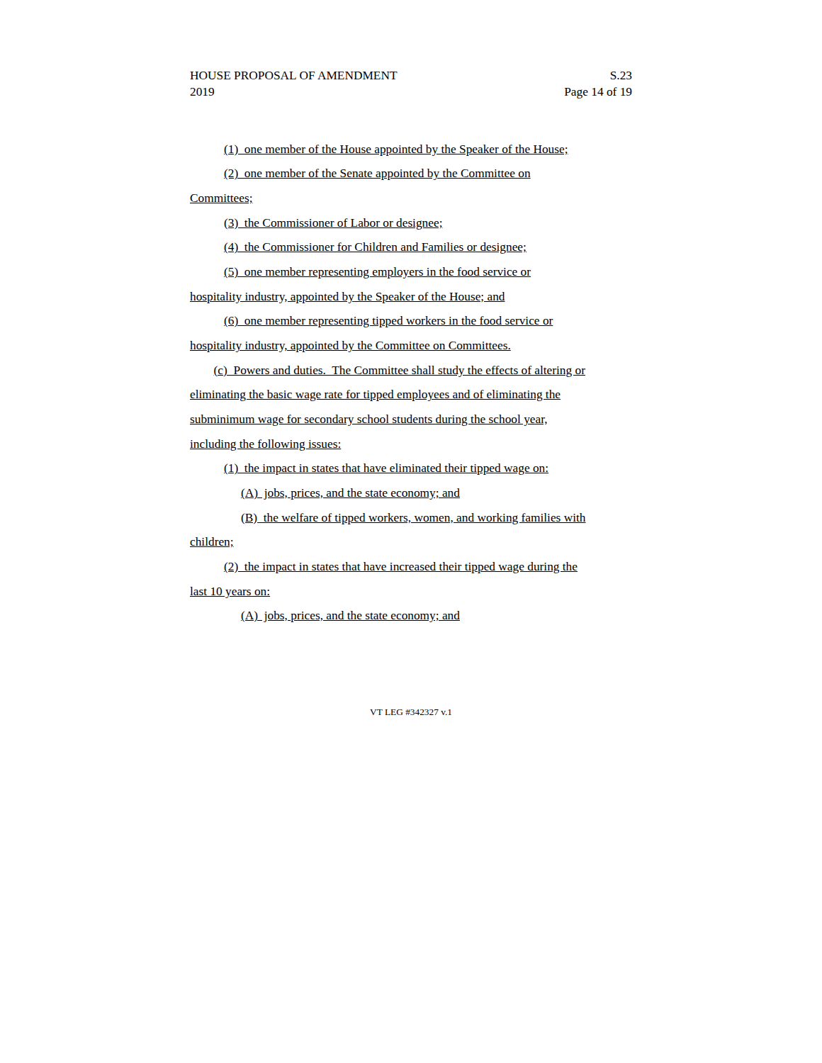HOUSE PROPOSAL OF AMENDMENT
2019
S.23
Page 14 of 19
(1) one member of the House appointed by the Speaker of the House;
(2) one member of the Senate appointed by the Committee on
Committees;
(3) the Commissioner of Labor or designee;
(4) the Commissioner for Children and Families or designee;
(5) one member representing employers in the food service or
hospitality industry, appointed by the Speaker of the House; and
(6) one member representing tipped workers in the food service or
hospitality industry, appointed by the Committee on Committees.
(c) Powers and duties. The Committee shall study the effects of altering or
eliminating the basic wage rate for tipped employees and of eliminating the
subminimum wage for secondary school students during the school year,
including the following issues:
(1) the impact in states that have eliminated their tipped wage on:
(A) jobs, prices, and the state economy; and
(B) the welfare of tipped workers, women, and working families with
children;
(2) the impact in states that have increased their tipped wage during the
last 10 years on:
(A) jobs, prices, and the state economy; and
VT LEG #342327 v.1